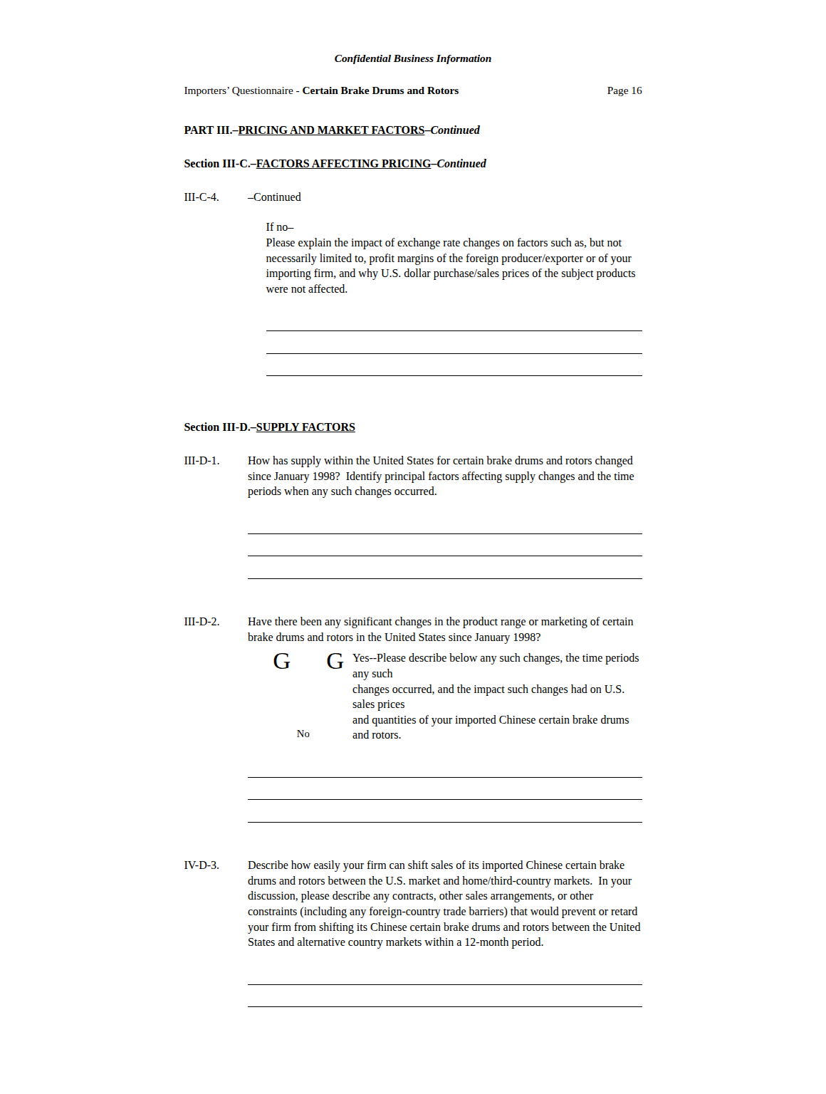Confidential Business Information
Importers’ Questionnaire - Certain Brake Drums and Rotors
Page 16
PART III.–PRICING AND MARKET FACTORS–Continued
Section III-C.–FACTORS AFFECTING PRICING–Continued
III-C-4.
–Continued
If no–
Please explain the impact of exchange rate changes on factors such as, but not necessarily limited to, profit margins of the foreign producer/exporter or of your importing firm, and why U.S. dollar purchase/sales prices of the subject products were not affected.
Section III-D.–SUPPLY FACTORS
III-D-1.
How has supply within the United States for certain brake drums and rotors changed since January 1998? Identify principal factors affecting supply changes and the time periods when any such changes occurred.
III-D-2.
Have there been any significant changes in the product range or marketing of certain brake drums and rotors in the United States since January 1998?
G No G Yes--Please describe below any such changes, the time periods any such
changes occurred, and the impact such changes had on U.S. sales prices
and quantities of your imported Chinese certain brake drums and rotors.
IV-D-3.
Describe how easily your firm can shift sales of its imported Chinese certain brake drums and rotors between the U.S. market and home/third-country markets. In your discussion, please describe any contracts, other sales arrangements, or other constraints (including any foreign-country trade barriers) that would prevent or retard your firm from shifting its Chinese certain brake drums and rotors between the United States and alternative country markets within a 12-month period.